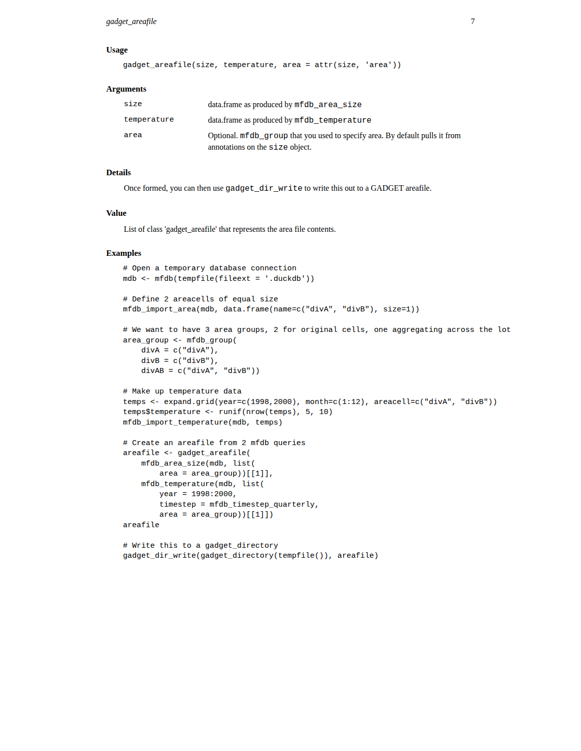gadget_areafile 7
Usage
gadget_areafile(size, temperature, area = attr(size, 'area'))
Arguments
size
data.frame as produced by mfdb_area_size
temperature
data.frame as produced by mfdb_temperature
area
Optional. mfdb_group that you used to specify area. By default pulls it from annotations on the size object.
Details
Once formed, you can then use gadget_dir_write to write this out to a GADGET areafile.
Value
List of class 'gadget_areafile' that represents the area file contents.
Examples
# Open a temporary database connection
mdb <- mfdb(tempfile(fileext = '.duckdb'))

# Define 2 areacells of equal size
mfdb_import_area(mdb, data.frame(name=c("divA", "divB"), size=1))

# We want to have 3 area groups, 2 for original cells, one aggregating across the lot
area_group <- mfdb_group(
    divA = c("divA"),
    divB = c("divB"),
    divAB = c("divA", "divB"))

# Make up temperature data
temps <- expand.grid(year=c(1998,2000), month=c(1:12), areacell=c("divA", "divB"))
temps$temperature <- runif(nrow(temps), 5, 10)
mfdb_import_temperature(mdb, temps)

# Create an areafile from 2 mfdb queries
areafile <- gadget_areafile(
    mfdb_area_size(mdb, list(
        area = area_group))[[1]],
    mfdb_temperature(mdb, list(
        year = 1998:2000,
        timestep = mfdb_timestep_quarterly,
        area = area_group))[[1]])
areafile

# Write this to a gadget_directory
gadget_dir_write(gadget_directory(tempfile()), areafile)